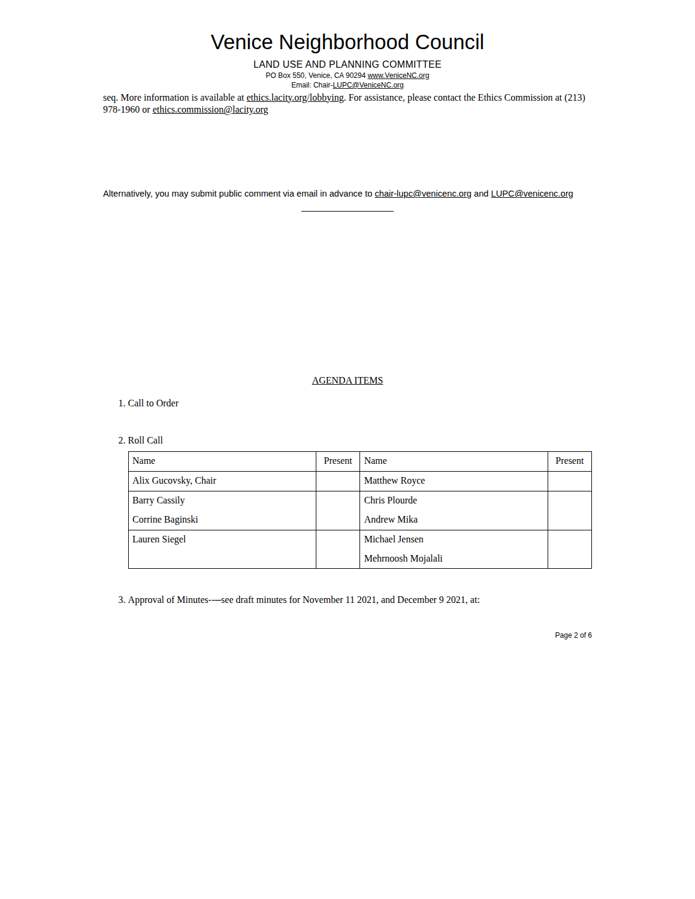Venice Neighborhood Council
LAND USE AND PLANNING COMMITTEE
PO Box 550, Venice, CA 90294 www.VeniceNC.org
Email: Chair-LUPC@VeniceNC.org
seq. More information is available at ethics.lacity.org/lobbying. For assistance, please contact the Ethics Commission at (213) 978-1960 or ethics.commission@lacity.org
Alternatively, you may submit public comment via email in advance to chair-lupc@venicenc.org and LUPC@venicenc.org
AGENDA ITEMS
Call to Order
Roll Call
| Name | Present | Name | Present |
| Alix Gucovsky, Chair | | Matthew Royce | |
| Barry Cassily | | Chris Plourde | |
| Corrine Baginski | | Andrew Mika | |
| Lauren Siegel | | Michael Jensen | |
| | | Mehrnoosh Mojalali | |
Approval of Minutes----see draft minutes for November 11 2021, and December 9 2021, at:
Page 2 of 6